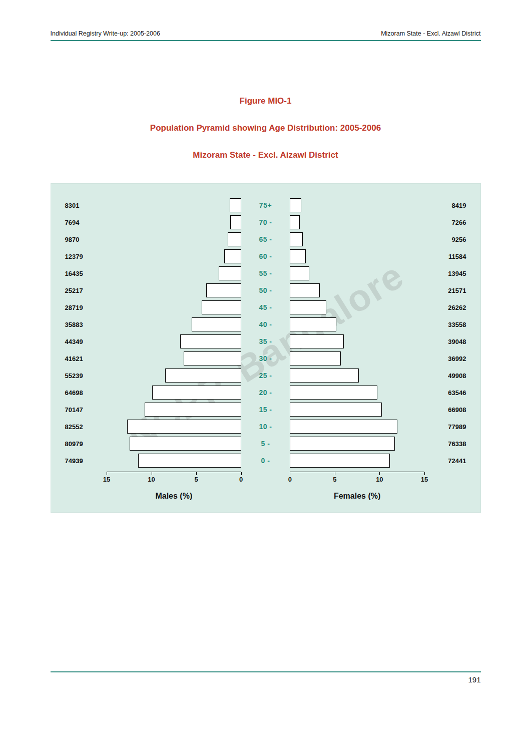Individual Registry Write-up: 2005-2006
Mizoram State - Excl. Aizawl District
Figure MIO-1
Population Pyramid showing Age Distribution: 2005-2006
Mizoram State - Excl. Aizawl District
NCRP, Bangalore
| 8301 | | 75+ | | 8419 |
| 7694 | | 70 - | | 7266 |
| 9870 | | 65 - | | 9256 |
| 12379 | | 60 - | | 11584 |
| 16435 | | 55 - | | 13945 |
| 25217 | | 50 - | | 21571 |
| 28719 | | 45 - | | 26262 |
| 35883 | | 40 - | | 33558 |
| 44349 | | 35 - | | 39048 |
| 41621 | | 30 - | | 36992 |
| 55239 | | 25 - | | 49908 |
| 64698 | | 20 - | | 63546 |
| 70147 | | 15 - | | 66908 |
| 82552 | | 10 - | | 77989 |
| 80979 | | 5 - | | 76338 |
| 74939 | | 0 - | | 72441 |
| | 15 10 5 0 | | 0 5 10 15 | |
| | Males (%) | | Females (%) | |
191